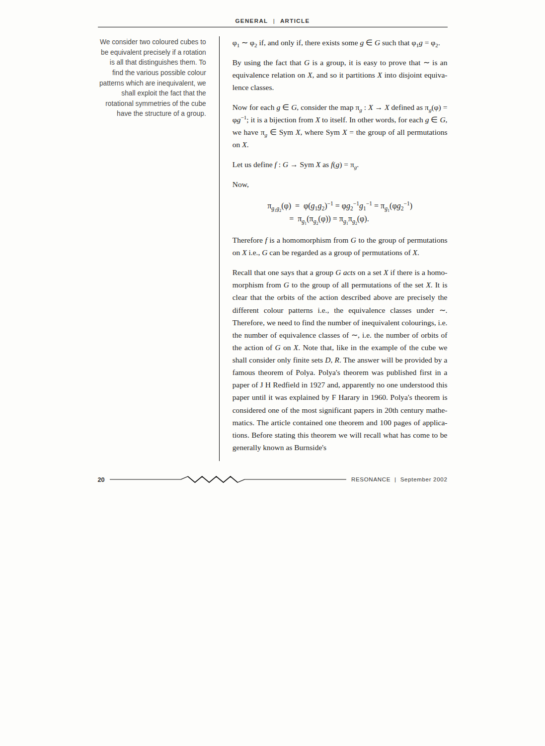GENERAL | ARTICLE
We consider two coloured cubes to be equivalent precisely if a rotation is all that distinguishes them. To find the various possible colour patterns which are inequivalent, we shall exploit the fact that the rotational symmetries of the cube have the structure of a group.
φ1 ∼ φ2 if, and only if, there exists some g ∈ G such that φ1g = φ2.
By using the fact that G is a group, it is easy to prove that ∼ is an equivalence relation on X, and so it partitions X into disjoint equivalence classes.
Now for each g ∈ G, consider the map πg : X → X defined as πg(φ) = φg−1; it is a bijection from X to itself. In other words, for each g ∈ G, we have πg ∈ Sym X, where Sym X = the group of all permutations on X.
Let us define f : G → Sym X as f(g) = πg.
Now,
πg1g2(φ) = φ(g1g2)−1 = φg2−1g1−1 = πg1(φg2−1) = πg1(πg2(φ)) = πg1πg2(φ).
Therefore f is a homomorphism from G to the group of permutations on X i.e., G can be regarded as a group of permutations of X.
Recall that one says that a group G acts on a set X if there is a homomorphism from G to the group of all permutations of the set X. It is clear that the orbits of the action described above are precisely the different colour patterns i.e., the equivalence classes under ∼. Therefore, we need to find the number of inequivalent colourings, i.e. the number of equivalence classes of ∼, i.e. the number of orbits of the action of G on X. Note that, like in the example of the cube we shall consider only finite sets D, R. The answer will be provided by a famous theorem of Polya. Polya's theorem was published first in a paper of J H Redfield in 1927 and, apparently no one understood this paper until it was explained by F Harary in 1960. Polya's theorem is considered one of the most significant papers in 20th century mathematics. The article contained one theorem and 100 pages of applications. Before stating this theorem we will recall what has come to be generally known as Burnside's
20 RESONANCE | September 2002